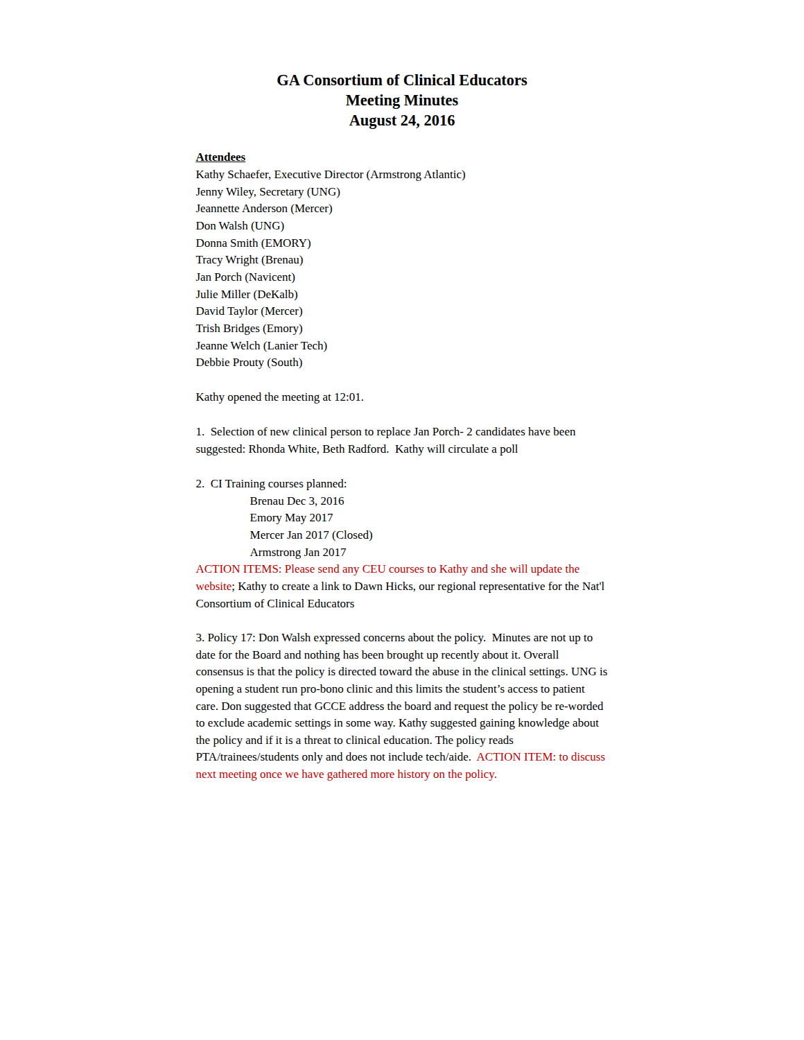GA Consortium of Clinical Educators Meeting Minutes August 24, 2016
Attendees
Kathy Schaefer, Executive Director (Armstrong Atlantic)
Jenny Wiley, Secretary (UNG)
Jeannette Anderson (Mercer)
Don Walsh (UNG)
Donna Smith (EMORY)
Tracy Wright (Brenau)
Jan Porch (Navicent)
Julie Miller (DeKalb)
David Taylor (Mercer)
Trish Bridges (Emory)
Jeanne Welch (Lanier Tech)
Debbie Prouty (South)
Kathy opened the meeting at 12:01.
1. Selection of new clinical person to replace Jan Porch- 2 candidates have been suggested: Rhonda White, Beth Radford. Kathy will circulate a poll
2. CI Training courses planned:
Brenau Dec 3, 2016
Emory May 2017
Mercer Jan 2017 (Closed)
Armstrong Jan 2017
ACTION ITEMS: Please send any CEU courses to Kathy and she will update the website; Kathy to create a link to Dawn Hicks, our regional representative for the Nat'l Consortium of Clinical Educators
3. Policy 17: Don Walsh expressed concerns about the policy. Minutes are not up to date for the Board and nothing has been brought up recently about it. Overall consensus is that the policy is directed toward the abuse in the clinical settings. UNG is opening a student run pro-bono clinic and this limits the student’s access to patient care. Don suggested that GCCE address the board and request the policy be re-worded to exclude academic settings in some way. Kathy suggested gaining knowledge about the policy and if it is a threat to clinical education. The policy reads PTA/trainees/students only and does not include tech/aide. ACTION ITEM: to discuss next meeting once we have gathered more history on the policy.